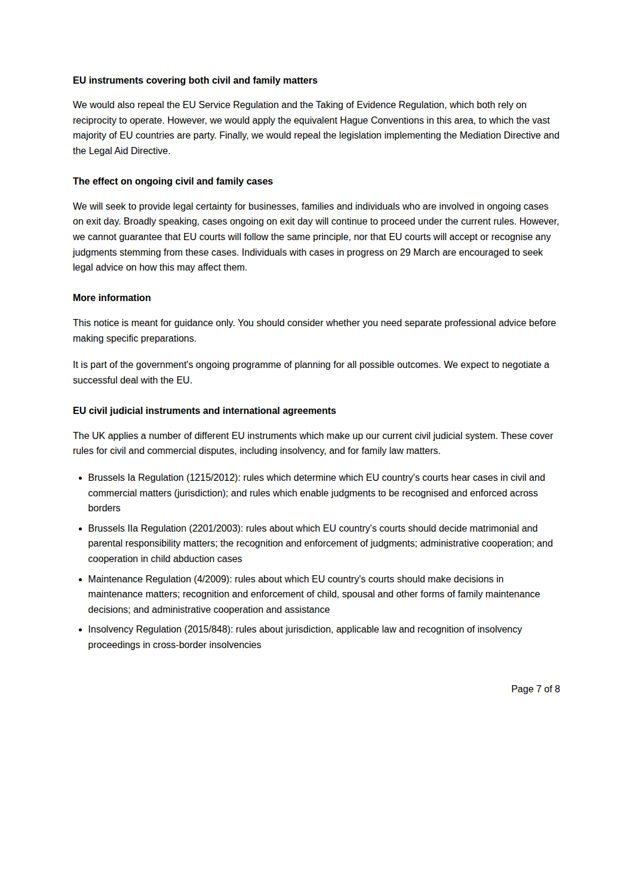EU instruments covering both civil and family matters
We would also repeal the EU Service Regulation and the Taking of Evidence Regulation, which both rely on reciprocity to operate. However, we would apply the equivalent Hague Conventions in this area, to which the vast majority of EU countries are party. Finally, we would repeal the legislation implementing the Mediation Directive and the Legal Aid Directive.
The effect on ongoing civil and family cases
We will seek to provide legal certainty for businesses, families and individuals who are involved in ongoing cases on exit day. Broadly speaking, cases ongoing on exit day will continue to proceed under the current rules. However, we cannot guarantee that EU courts will follow the same principle, nor that EU courts will accept or recognise any judgments stemming from these cases. Individuals with cases in progress on 29 March are encouraged to seek legal advice on how this may affect them.
More information
This notice is meant for guidance only. You should consider whether you need separate professional advice before making specific preparations.
It is part of the government's ongoing programme of planning for all possible outcomes. We expect to negotiate a successful deal with the EU.
EU civil judicial instruments and international agreements
The UK applies a number of different EU instruments which make up our current civil judicial system. These cover rules for civil and commercial disputes, including insolvency, and for family law matters.
Brussels Ia Regulation (1215/2012): rules which determine which EU country's courts hear cases in civil and commercial matters (jurisdiction); and rules which enable judgments to be recognised and enforced across borders
Brussels IIa Regulation (2201/2003): rules about which EU country's courts should decide matrimonial and parental responsibility matters; the recognition and enforcement of judgments; administrative cooperation; and cooperation in child abduction cases
Maintenance Regulation (4/2009): rules about which EU country's courts should make decisions in maintenance matters; recognition and enforcement of child, spousal and other forms of family maintenance decisions; and administrative cooperation and assistance
Insolvency Regulation (2015/848): rules about jurisdiction, applicable law and recognition of insolvency proceedings in cross-border insolvencies
Page 7 of 8